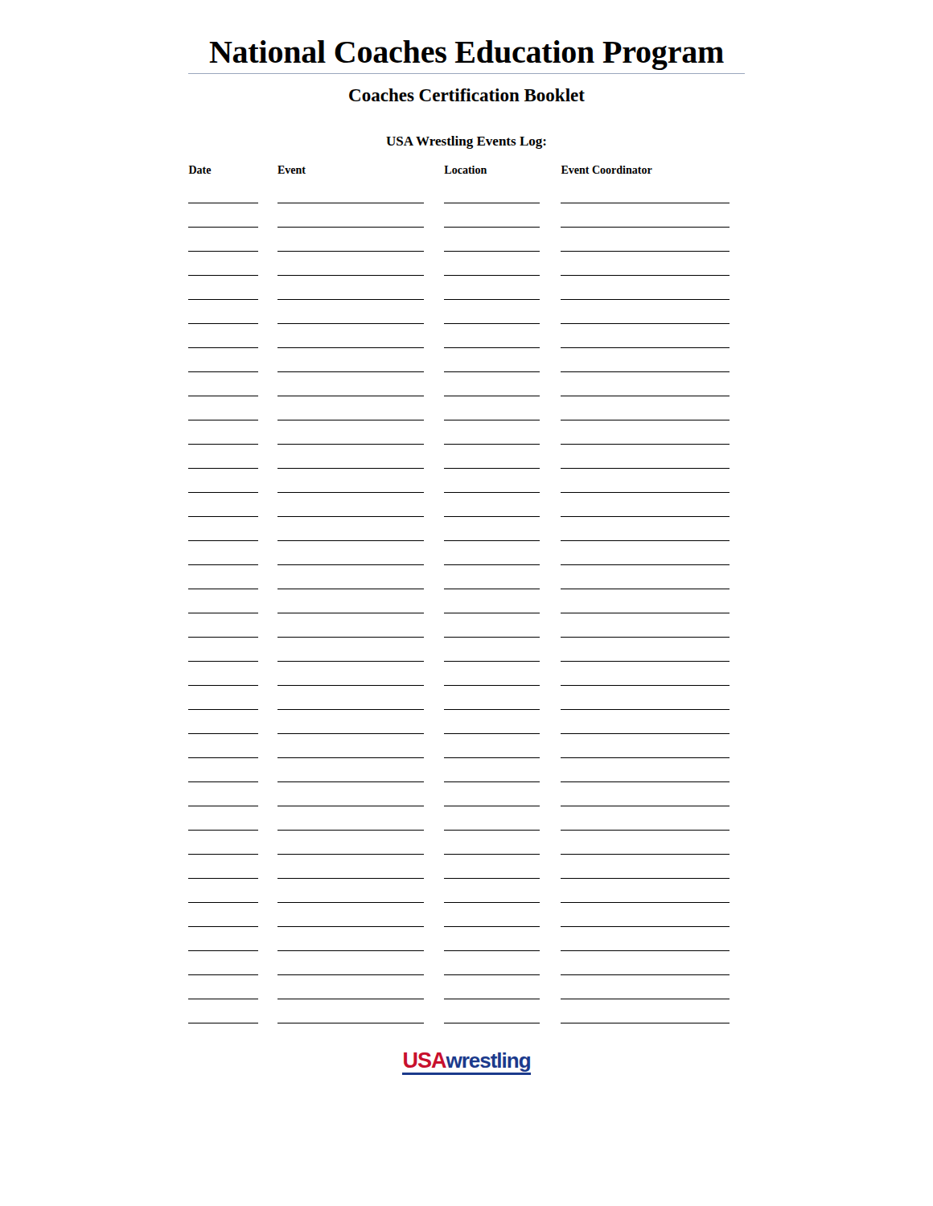National Coaches Education Program
Coaches Certification Booklet
USA Wrestling Events Log:
| Date | Event | Location | Event Coordinator |
| --- | --- | --- | --- |
USA wrestling